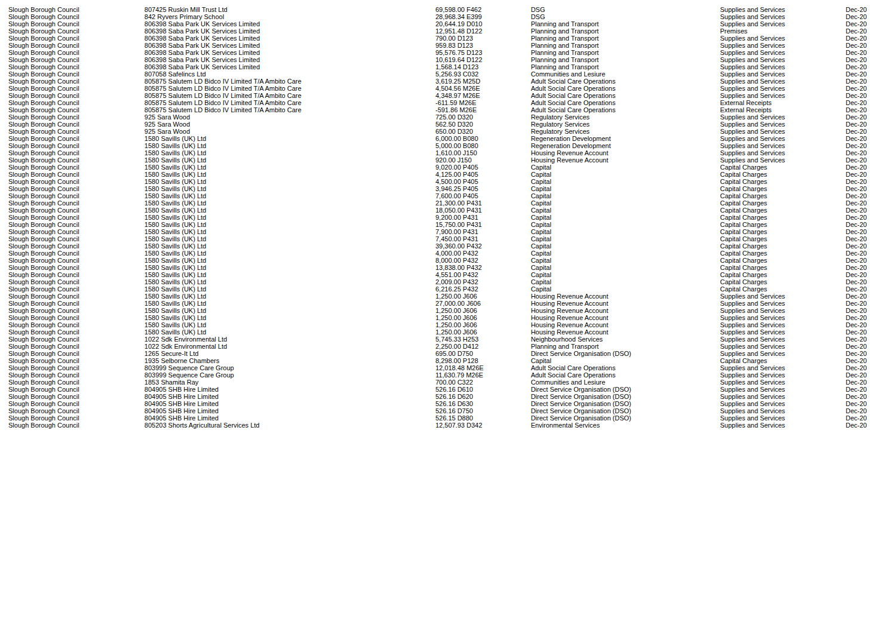| Slough Borough Council | 807425 Ruskin Mill Trust Ltd | 69,598.00 F462 | DSG | Supplies and Services | Dec-20 |
| Slough Borough Council | 842 Ryvers Primary School | 28,968.34 E399 | DSG | Supplies and Services | Dec-20 |
| Slough Borough Council | 806398 Saba Park UK Services Limited | 20,644.19 D010 | Planning and Transport | Supplies and Services | Dec-20 |
| Slough Borough Council | 806398 Saba Park UK Services Limited | 12,951.48 D122 | Planning and Transport | Premises | Dec-20 |
| Slough Borough Council | 806398 Saba Park UK Services Limited | 790.00 D123 | Planning and Transport | Supplies and Services | Dec-20 |
| Slough Borough Council | 806398 Saba Park UK Services Limited | 959.83 D123 | Planning and Transport | Supplies and Services | Dec-20 |
| Slough Borough Council | 806398 Saba Park UK Services Limited | 95,576.75 D123 | Planning and Transport | Supplies and Services | Dec-20 |
| Slough Borough Council | 806398 Saba Park UK Services Limited | 10,619.64 D122 | Planning and Transport | Supplies and Services | Dec-20 |
| Slough Borough Council | 806398 Saba Park UK Services Limited | 1,568.14 D123 | Planning and Transport | Supplies and Services | Dec-20 |
| Slough Borough Council | 807058 Safelincs Ltd | 5,256.93 C032 | Communities and Lesiure | Supplies and Services | Dec-20 |
| Slough Borough Council | 805875 Salutem LD Bidco IV Limited T/A Ambito Care | 3,619.25 M25D | Adult Social Care Operations | Supplies and Services | Dec-20 |
| Slough Borough Council | 805875 Salutem LD Bidco IV Limited T/A Ambito Care | 4,504.56 M26E | Adult Social Care Operations | Supplies and Services | Dec-20 |
| Slough Borough Council | 805875 Salutem LD Bidco IV Limited T/A Ambito Care | 4,348.97 M26E | Adult Social Care Operations | Supplies and Services | Dec-20 |
| Slough Borough Council | 805875 Salutem LD Bidco IV Limited T/A Ambito Care | -611.59 M26E | Adult Social Care Operations | External Receipts | Dec-20 |
| Slough Borough Council | 805875 Salutem LD Bidco IV Limited T/A Ambito Care | -591.86 M26E | Adult Social Care Operations | External Receipts | Dec-20 |
| Slough Borough Council | 925 Sara Wood | 725.00 D320 | Regulatory Services | Supplies and Services | Dec-20 |
| Slough Borough Council | 925 Sara Wood | 562.50 D320 | Regulatory Services | Supplies and Services | Dec-20 |
| Slough Borough Council | 925 Sara Wood | 650.00 D320 | Regulatory Services | Supplies and Services | Dec-20 |
| Slough Borough Council | 1580 Savills (UK) Ltd | 6,000.00 B080 | Regeneration Development | Supplies and Services | Dec-20 |
| Slough Borough Council | 1580 Savills (UK) Ltd | 5,000.00 B080 | Regeneration Development | Supplies and Services | Dec-20 |
| Slough Borough Council | 1580 Savills (UK) Ltd | 1,610.00 J150 | Housing Revenue Account | Supplies and Services | Dec-20 |
| Slough Borough Council | 1580 Savills (UK) Ltd | 920.00 J150 | Housing Revenue Account | Supplies and Services | Dec-20 |
| Slough Borough Council | 1580 Savills (UK) Ltd | 9,020.00 P405 | Capital | Capital Charges | Dec-20 |
| Slough Borough Council | 1580 Savills (UK) Ltd | 4,125.00 P405 | Capital | Capital Charges | Dec-20 |
| Slough Borough Council | 1580 Savills (UK) Ltd | 4,500.00 P405 | Capital | Capital Charges | Dec-20 |
| Slough Borough Council | 1580 Savills (UK) Ltd | 3,946.25 P405 | Capital | Capital Charges | Dec-20 |
| Slough Borough Council | 1580 Savills (UK) Ltd | 7,600.00 P405 | Capital | Capital Charges | Dec-20 |
| Slough Borough Council | 1580 Savills (UK) Ltd | 21,300.00 P431 | Capital | Capital Charges | Dec-20 |
| Slough Borough Council | 1580 Savills (UK) Ltd | 18,050.00 P431 | Capital | Capital Charges | Dec-20 |
| Slough Borough Council | 1580 Savills (UK) Ltd | 9,200.00 P431 | Capital | Capital Charges | Dec-20 |
| Slough Borough Council | 1580 Savills (UK) Ltd | 15,750.00 P431 | Capital | Capital Charges | Dec-20 |
| Slough Borough Council | 1580 Savills (UK) Ltd | 7,900.00 P431 | Capital | Capital Charges | Dec-20 |
| Slough Borough Council | 1580 Savills (UK) Ltd | 7,450.00 P431 | Capital | Capital Charges | Dec-20 |
| Slough Borough Council | 1580 Savills (UK) Ltd | 39,360.00 P432 | Capital | Capital Charges | Dec-20 |
| Slough Borough Council | 1580 Savills (UK) Ltd | 4,000.00 P432 | Capital | Capital Charges | Dec-20 |
| Slough Borough Council | 1580 Savills (UK) Ltd | 8,000.00 P432 | Capital | Capital Charges | Dec-20 |
| Slough Borough Council | 1580 Savills (UK) Ltd | 13,838.00 P432 | Capital | Capital Charges | Dec-20 |
| Slough Borough Council | 1580 Savills (UK) Ltd | 4,551.00 P432 | Capital | Capital Charges | Dec-20 |
| Slough Borough Council | 1580 Savills (UK) Ltd | 2,009.00 P432 | Capital | Capital Charges | Dec-20 |
| Slough Borough Council | 1580 Savills (UK) Ltd | 6,216.25 P432 | Capital | Capital Charges | Dec-20 |
| Slough Borough Council | 1580 Savills (UK) Ltd | 1,250.00 J606 | Housing Revenue Account | Supplies and Services | Dec-20 |
| Slough Borough Council | 1580 Savills (UK) Ltd | 27,000.00 J606 | Housing Revenue Account | Supplies and Services | Dec-20 |
| Slough Borough Council | 1580 Savills (UK) Ltd | 1,250.00 J606 | Housing Revenue Account | Supplies and Services | Dec-20 |
| Slough Borough Council | 1580 Savills (UK) Ltd | 1,250.00 J606 | Housing Revenue Account | Supplies and Services | Dec-20 |
| Slough Borough Council | 1580 Savills (UK) Ltd | 1,250.00 J606 | Housing Revenue Account | Supplies and Services | Dec-20 |
| Slough Borough Council | 1580 Savills (UK) Ltd | 1,250.00 J606 | Housing Revenue Account | Supplies and Services | Dec-20 |
| Slough Borough Council | 1022 Sdk Environmental Ltd | 5,745.33 H253 | Neighbourhood Services | Supplies and Services | Dec-20 |
| Slough Borough Council | 1022 Sdk Environmental Ltd | 2,250.00 D412 | Planning and Transport | Supplies and Services | Dec-20 |
| Slough Borough Council | 1265 Secure-It Ltd | 695.00 D750 | Direct Service Organisation (DSO) | Supplies and Services | Dec-20 |
| Slough Borough Council | 1935 Selborne Chambers | 8,298.00 P128 | Capital | Capital Charges | Dec-20 |
| Slough Borough Council | 803999 Sequence Care Group | 12,018.48 M26E | Adult Social Care Operations | Supplies and Services | Dec-20 |
| Slough Borough Council | 803999 Sequence Care Group | 11,630.79 M26E | Adult Social Care Operations | Supplies and Services | Dec-20 |
| Slough Borough Council | 1853 Shamita Ray | 700.00 C322 | Communities and Lesiure | Supplies and Services | Dec-20 |
| Slough Borough Council | 804905 SHB Hire Limited | 526.16 D610 | Direct Service Organisation (DSO) | Supplies and Services | Dec-20 |
| Slough Borough Council | 804905 SHB Hire Limited | 526.16 D620 | Direct Service Organisation (DSO) | Supplies and Services | Dec-20 |
| Slough Borough Council | 804905 SHB Hire Limited | 526.16 D630 | Direct Service Organisation (DSO) | Supplies and Services | Dec-20 |
| Slough Borough Council | 804905 SHB Hire Limited | 526.16 D750 | Direct Service Organisation (DSO) | Supplies and Services | Dec-20 |
| Slough Borough Council | 804905 SHB Hire Limited | 526.15 D880 | Direct Service Organisation (DSO) | Supplies and Services | Dec-20 |
| Slough Borough Council | 805203 Shorts Agricultural Services Ltd | 12,507.93 D342 | Environmental Services | Supplies and Services | Dec-20 |